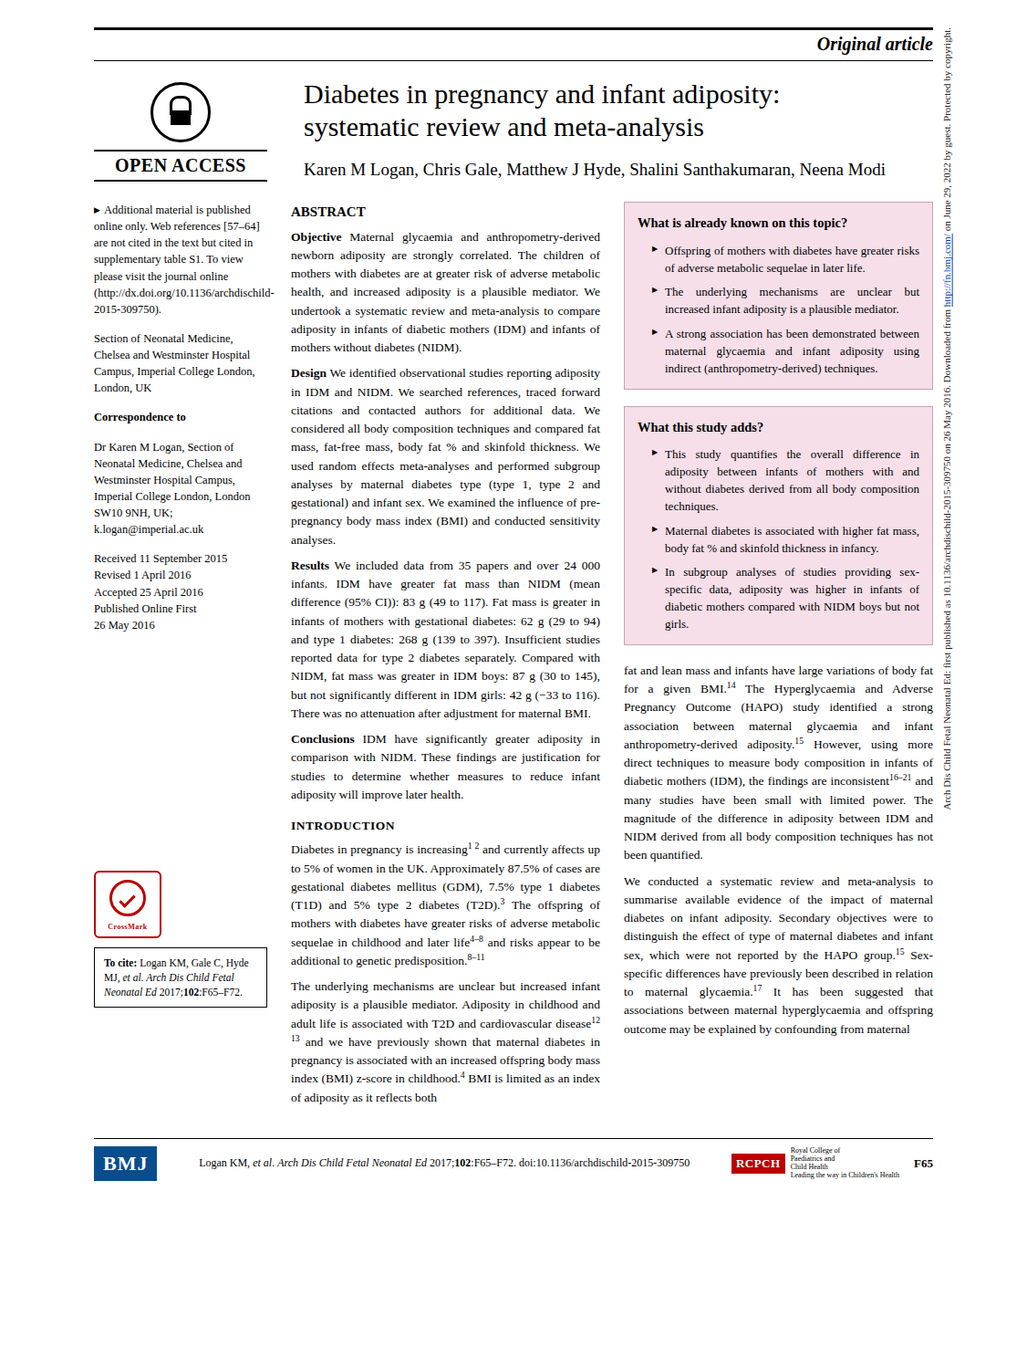Arch Dis Child Fetal Neonatal Ed: first published as 10.1136/archdischild-2015-309750 on 26 May 2016. Downloaded from http://fn.bmj.com/ on June 29, 2022 by guest. Protected by copyright.
Original article
OPEN ACCESS
Diabetes in pregnancy and infant adiposity:
systematic review and meta-analysis
Karen M Logan, Chris Gale, Matthew J Hyde, Shalini Santhakumaran, Neena Modi
Additional material is published online only. Web references [57–64] are not cited in the text but cited in supplementary table S1. To view please visit the journal online (http://dx.doi.org/10.1136/archdischild-2015-309750).
Section of Neonatal Medicine, Chelsea and Westminster Hospital Campus, Imperial College London, London, UK
Correspondence to
Dr Karen M Logan, Section of Neonatal Medicine, Chelsea and Westminster Hospital Campus, Imperial College London, London SW10 9NH, UK; k.logan@imperial.ac.uk
Received 11 September 2015
Revised 1 April 2016
Accepted 25 April 2016
Published Online First
26 May 2016
CrossMark
To cite: Logan KM, Gale C, Hyde MJ, et al. Arch Dis Child Fetal Neonatal Ed 2017;102:F65–F72.
ABSTRACT
Objective Maternal glycaemia and anthropometry-derived newborn adiposity are strongly correlated. The children of mothers with diabetes are at greater risk of adverse metabolic health, and increased adiposity is a plausible mediator. We undertook a systematic review and meta-analysis to compare adiposity in infants of diabetic mothers (IDM) and infants of mothers without diabetes (NIDM).
Design We identified observational studies reporting adiposity in IDM and NIDM. We searched references, traced forward citations and contacted authors for additional data. We considered all body composition techniques and compared fat mass, fat-free mass, body fat % and skinfold thickness. We used random effects meta-analyses and performed subgroup analyses by maternal diabetes type (type 1, type 2 and gestational) and infant sex. We examined the influence of pre-pregnancy body mass index (BMI) and conducted sensitivity analyses.
Results We included data from 35 papers and over 24 000 infants. IDM have greater fat mass than NIDM (mean difference (95% CI)): 83 g (49 to 117). Fat mass is greater in infants of mothers with gestational diabetes: 62 g (29 to 94) and type 1 diabetes: 268 g (139 to 397). Insufficient studies reported data for type 2 diabetes separately. Compared with NIDM, fat mass was greater in IDM boys: 87 g (30 to 145), but not significantly different in IDM girls: 42 g (−33 to 116). There was no attenuation after adjustment for maternal BMI.
Conclusions IDM have significantly greater adiposity in comparison with NIDM. These findings are justification for studies to determine whether measures to reduce infant adiposity will improve later health.
INTRODUCTION
Diabetes in pregnancy is increasing1 2 and currently affects up to 5% of women in the UK. Approximately 87.5% of cases are gestational diabetes mellitus (GDM), 7.5% type 1 diabetes (T1D) and 5% type 2 diabetes (T2D).3 The offspring of mothers with diabetes have greater risks of adverse metabolic sequelae in childhood and later life4–8 and risks appear to be additional to genetic predisposition.8–11
The underlying mechanisms are unclear but increased infant adiposity is a plausible mediator. Adiposity in childhood and adult life is associated with T2D and cardiovascular disease12 13 and we have previously shown that maternal diabetes in pregnancy is associated with an increased offspring body mass index (BMI) z-score in childhood.4 BMI is limited as an index of adiposity as it reflects both
What is already known on this topic?
Offspring of mothers with diabetes have greater risks of adverse metabolic sequelae in later life.
The underlying mechanisms are unclear but increased infant adiposity is a plausible mediator.
A strong association has been demonstrated between maternal glycaemia and infant adiposity using indirect (anthropometry-derived) techniques.
What this study adds?
This study quantifies the overall difference in adiposity between infants of mothers with and without diabetes derived from all body composition techniques.
Maternal diabetes is associated with higher fat mass, body fat % and skinfold thickness in infancy.
In subgroup analyses of studies providing sex-specific data, adiposity was higher in infants of diabetic mothers compared with NIDM boys but not girls.
fat and lean mass and infants have large variations of body fat for a given BMI.14 The Hyperglycaemia and Adverse Pregnancy Outcome (HAPO) study identified a strong association between maternal glycaemia and infant anthropometry-derived adiposity.15 However, using more direct techniques to measure body composition in infants of diabetic mothers (IDM), the findings are inconsistent16–21 and many studies have been small with limited power. The magnitude of the difference in adiposity between IDM and NIDM derived from all body composition techniques has not been quantified.
We conducted a systematic review and meta-analysis to summarise available evidence of the impact of maternal diabetes on infant adiposity. Secondary objectives were to distinguish the effect of type of maternal diabetes and infant sex, which were not reported by the HAPO group.15 Sex-specific differences have previously been described in relation to maternal glycaemia.17 It has been suggested that associations between maternal hyperglycaemia and offspring outcome may be explained by confounding from maternal
BMJ
Logan KM, et al. Arch Dis Child Fetal Neonatal Ed 2017;102:F65–F72. doi:10.1136/archdischild-2015-309750
RCPCH
Royal College of
Paediatrics and
Child Health
Leading the way in Children's Health
F65